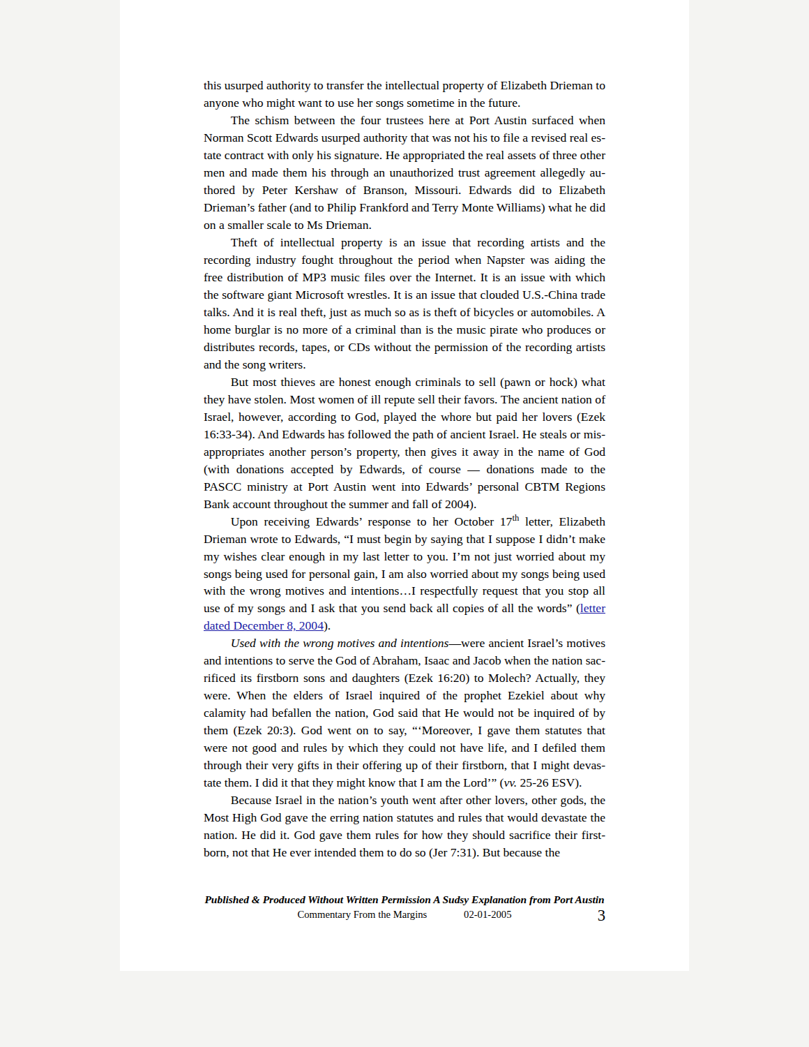this usurped authority to transfer the intellectual property of Elizabeth Drieman to anyone who might want to use her songs sometime in the future.
The schism between the four trustees here at Port Austin surfaced when Norman Scott Edwards usurped authority that was not his to file a revised real estate contract with only his signature. He appropriated the real assets of three other men and made them his through an unauthorized trust agreement allegedly authored by Peter Kershaw of Branson, Missouri. Edwards did to Elizabeth Drieman’s father (and to Philip Frankford and Terry Monte Williams) what he did on a smaller scale to Ms Drieman.
Theft of intellectual property is an issue that recording artists and the recording industry fought throughout the period when Napster was aiding the free distribution of MP3 music files over the Internet. It is an issue with which the software giant Microsoft wrestles. It is an issue that clouded U.S.-China trade talks. And it is real theft, just as much so as is theft of bicycles or automobiles. A home burglar is no more of a criminal than is the music pirate who produces or distributes records, tapes, or CDs without the permission of the recording artists and the song writers.
But most thieves are honest enough criminals to sell (pawn or hock) what they have stolen. Most women of ill repute sell their favors. The ancient nation of Israel, however, according to God, played the whore but paid her lovers (Ezek 16:33-34). And Edwards has followed the path of ancient Israel. He steals or misappropriates another person’s property, then gives it away in the name of God (with donations accepted by Edwards, of course — donations made to the PASCC ministry at Port Austin went into Edwards’ personal CBTM Regions Bank account throughout the summer and fall of 2004).
Upon receiving Edwards’ response to her October 17th letter, Elizabeth Drieman wrote to Edwards, “I must begin by saying that I suppose I didn’t make my wishes clear enough in my last letter to you. I’m not just worried about my songs being used for personal gain, I am also worried about my songs being used with the wrong motives and intentions…I respectfully request that you stop all use of my songs and I ask that you send back all copies of all the words” (letter dated December 8, 2004).
Used with the wrong motives and intentions—were ancient Israel’s motives and intentions to serve the God of Abraham, Isaac and Jacob when the nation sacrificed its firstborn sons and daughters (Ezek 16:20) to Molech? Actually, they were. When the elders of Israel inquired of the prophet Ezekiel about why calamity had befallen the nation, God said that He would not be inquired of by them (Ezek 20:3). God went on to say, “‘Moreover, I gave them statutes that were not good and rules by which they could not have life, and I defiled them through their very gifts in their offering up of their firstborn, that I might devastate them. I did it that they might know that I am the Lord’” (vv. 25-26 ESV).
Because Israel in the nation’s youth went after other lovers, other gods, the Most High God gave the erring nation statutes and rules that would devastate the nation. He did it. God gave them rules for how they should sacrifice their firstborn, not that He ever intended them to do so (Jer 7:31). But because the
Published & Produced Without Written Permission A Sudsy Explanation from Port Austin
Commentary From the Margins 02-01-2005 3